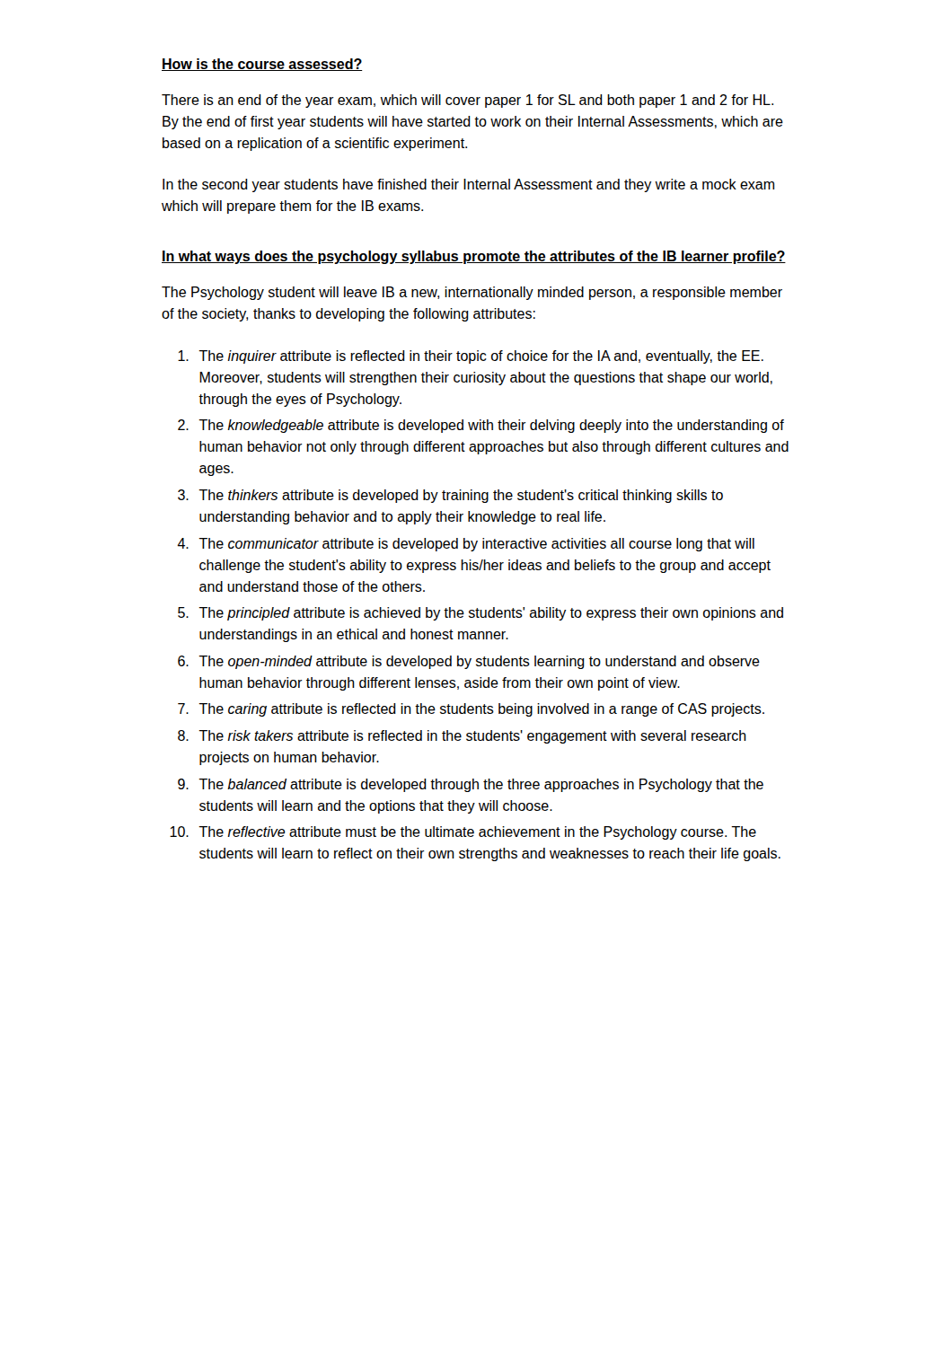How is the course assessed?
There is an end of the year exam, which will cover paper 1 for SL and both paper 1 and 2 for HL. By the end of first year students will have started to work on their Internal Assessments, which are based on a replication of a scientific experiment.
In the second year students have finished their Internal Assessment and they write a mock exam which will prepare them for the IB exams.
In what ways does the psychology syllabus promote the attributes of the IB learner profile?
The Psychology student will leave IB a new, internationally minded person, a responsible member of the society, thanks to developing the following attributes:
The inquirer attribute is reflected in their topic of choice for the IA and, eventually, the EE. Moreover, students will strengthen their curiosity about the questions that shape our world, through the eyes of Psychology.
The knowledgeable attribute is developed with their delving deeply into the understanding of human behavior not only through different approaches but also through different cultures and ages.
The thinkers attribute is developed by training the student's critical thinking skills to understanding behavior and to apply their knowledge to real life.
The communicator attribute is developed by interactive activities all course long that will challenge the student's ability to express his/her ideas and beliefs to the group and accept and understand those of the others.
The principled attribute is achieved by the students' ability to express their own opinions and understandings in an ethical and honest manner.
The open-minded attribute is developed by students learning to understand and observe human behavior through different lenses, aside from their own point of view.
The caring attribute is reflected in the students being involved in a range of CAS projects.
The risk takers attribute is reflected in the students' engagement with several research projects on human behavior.
The balanced attribute is developed through the three approaches in Psychology that the students will learn and the options that they will choose.
The reflective attribute must be the ultimate achievement in the Psychology course. The students will learn to reflect on their own strengths and weaknesses to reach their life goals.